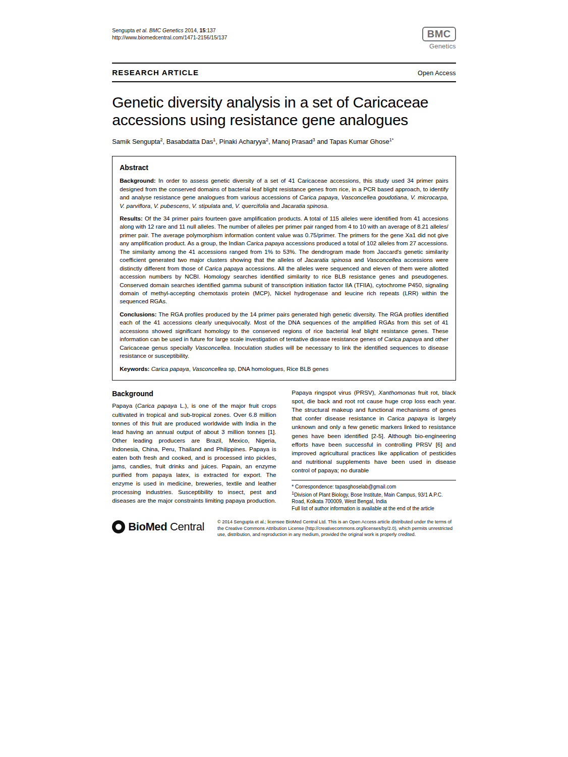Sengupta et al. BMC Genetics 2014, 15:137
http://www.biomedcentral.com/1471-2156/15/137
BMC Genetics
RESEARCH ARTICLE
Open Access
Genetic diversity analysis in a set of Caricaceae accessions using resistance gene analogues
Samik Sengupta2, Basabdatta Das1, Pinaki Acharyya2, Manoj Prasad3 and Tapas Kumar Ghose1*
Abstract
Background: In order to assess genetic diversity of a set of 41 Caricaceae accessions, this study used 34 primer pairs designed from the conserved domains of bacterial leaf blight resistance genes from rice, in a PCR based approach, to identify and analyse resistance gene analogues from various accessions of Carica papaya, Vasconcellea goudotiana, V. microcarpa, V. parviflora, V. pubescens, V. stipulata and, V. quercifolia and Jacaratia spinosa.
Results: Of the 34 primer pairs fourteen gave amplification products. A total of 115 alleles were identified from 41 accesions along with 12 rare and 11 null alleles. The number of alleles per primer pair ranged from 4 to 10 with an average of 8.21 alleles/ primer pair. The average polymorphism information content value was 0.75/primer. The primers for the gene Xa1 did not give any amplification product. As a group, the Indian Carica papaya accessions produced a total of 102 alleles from 27 accessions. The similarity among the 41 accessions ranged from 1% to 53%. The dendrogram made from Jaccard's genetic similarity coefficient generated two major clusters showing that the alleles of Jacaratia spinosa and Vasconcellea accessions were distinctly different from those of Carica papaya accessions. All the alleles were sequenced and eleven of them were allotted accession numbers by NCBI. Homology searches identified similarity to rice BLB resistance genes and pseudogenes. Conserved domain searches identified gamma subunit of transcription initiation factor IIA (TFIIA), cytochrome P450, signaling domain of methyl-accepting chemotaxis protein (MCP), Nickel hydrogenase and leucine rich repeats (LRR) within the sequenced RGAs.
Conclusions: The RGA profiles produced by the 14 primer pairs generated high genetic diversity. The RGA profiles identified each of the 41 accessions clearly unequivocally. Most of the DNA sequences of the amplified RGAs from this set of 41 accessions showed significant homology to the conserved regions of rice bacterial leaf blight resistance genes. These information can be used in future for large scale investigation of tentative disease resistance genes of Carica papaya and other Caricaceae genus specially Vasconcellea. Inoculation studies will be necessary to link the identified sequences to disease resistance or susceptibility.
Keywords: Carica papaya, Vasconcellea sp, DNA homologues, Rice BLB genes
Background
Papaya (Carica papaya L.), is one of the major fruit crops cultivated in tropical and sub-tropical zones. Over 6.8 million tonnes of this fruit are produced worldwide with India in the lead having an annual output of about 3 million tonnes [1]. Other leading producers are Brazil, Mexico, Nigeria, Indonesia, China, Peru, Thailand and Philippines. Papaya is eaten both fresh and cooked, and is processed into pickles, jams, candies, fruit drinks and juices. Papain, an enzyme purified from papaya latex, is extracted for export. The enzyme is used in medicine, breweries, textile and leather processing industries. Susceptibility to insect, pest and diseases are the major constraints limiting papaya production. Papaya ringspot virus (PRSV), Xanthomonas fruit rot, black spot, die back and root rot cause huge crop loss each year. The structural makeup and functional mechanisms of genes that confer disease resistance in Carica papaya is largely unknown and only a few genetic markers linked to resistance genes have been identified [2-5]. Although bio-engineering efforts have been successful in controlling PRSV [6] and improved agricultural practices like application of pesticides and nutritional supplements have been used in disease control of papaya; no durable
* Correspondence: tapasghoselab@gmail.com
1Division of Plant Biology, Bose Institute, Main Campus, 93/1 A.P.C. Road, Kolkata 700009, West Bengal, India
Full list of author information is available at the end of the article
Bio Med Central
© 2014 Sengupta et al.; licensee BioMed Central Ltd. This is an Open Access article distributed under the terms of the Creative Commons Attribution License (http://creativecommons.org/licenses/by/2.0), which permits unrestricted use, distribution, and reproduction in any medium, provided the original work is properly credited.